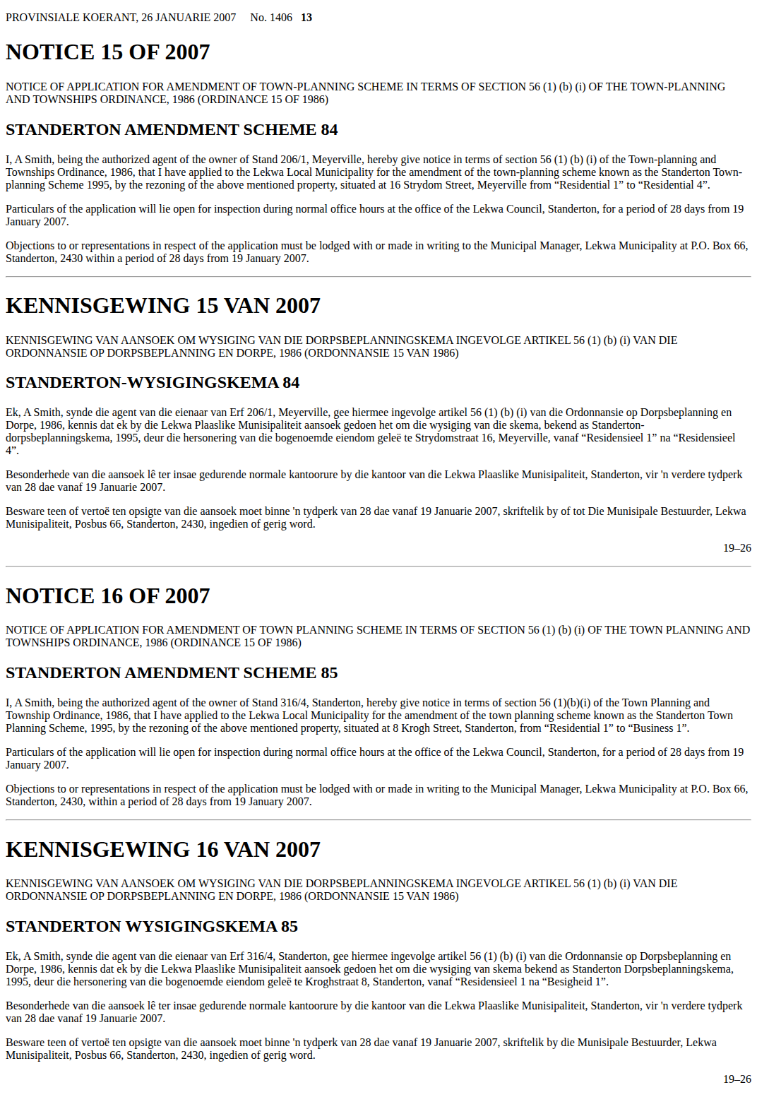PROVINSIALE KOERANT, 26 JANUARIE 2007 No. 1406 13
NOTICE 15 OF 2007
NOTICE OF APPLICATION FOR AMENDMENT OF TOWN-PLANNING SCHEME IN TERMS OF SECTION 56 (1) (b) (i) OF THE TOWN-PLANNING AND TOWNSHIPS ORDINANCE, 1986 (ORDINANCE 15 OF 1986)
STANDERTON AMENDMENT SCHEME 84
I, A Smith, being the authorized agent of the owner of Stand 206/1, Meyerville, hereby give notice in terms of section 56 (1) (b) (i) of the Town-planning and Townships Ordinance, 1986, that I have applied to the Lekwa Local Municipality for the amendment of the town-planning scheme known as the Standerton Town-planning Scheme 1995, by the rezoning of the above mentioned property, situated at 16 Strydom Street, Meyerville from “Residential 1” to “Residential 4”.
Particulars of the application will lie open for inspection during normal office hours at the office of the Lekwa Council, Standerton, for a period of 28 days from 19 January 2007.
Objections to or representations in respect of the application must be lodged with or made in writing to the Municipal Manager, Lekwa Municipality at P.O. Box 66, Standerton, 2430 within a period of 28 days from 19 January 2007.
KENNISGEWING 15 VAN 2007
KENNISGEWING VAN AANSOEK OM WYSIGING VAN DIE DORPSBEPLANNINGSKEMA INGEVOLGE ARTIKEL 56 (1) (b) (i) VAN DIE ORDONNANSIE OP DORPSBEPLANNING EN DORPE, 1986 (ORDONNANSIE 15 VAN 1986)
STANDERTON-WYSIGINGSKEMA 84
Ek, A Smith, synde die agent van die eienaar van Erf 206/1, Meyerville, gee hiermee ingevolge artikel 56 (1) (b) (i) van die Ordonnansie op Dorpsbeplanning en Dorpe, 1986, kennis dat ek by die Lekwa Plaaslike Munisipaliteit aansoek gedoen het om die wysiging van die skema, bekend as Standerton-dorpsbeplanningskema, 1995, deur die hersonering van die bogenoemde eiendom geleë te Strydomstraat 16, Meyerville, vanaf “Residensieel 1” na “Residensieel 4”.
Besonderhede van die aansoek lê ter insae gedurende normale kantoorure by die kantoor van die Lekwa Plaaslike Munisipaliteit, Standerton, vir 'n verdere tydperk van 28 dae vanaf 19 Januarie 2007.
Besware teen of vertoë ten opsigte van die aansoek moet binne 'n tydperk van 28 dae vanaf 19 Januarie 2007, skriftelik by of tot Die Munisipale Bestuurder, Lekwa Munisipaliteit, Posbus 66, Standerton, 2430, ingedien of gerig word.
19–26
NOTICE 16 OF 2007
NOTICE OF APPLICATION FOR AMENDMENT OF TOWN PLANNING SCHEME IN TERMS OF SECTION 56 (1) (b) (i) OF THE TOWN PLANNING AND TOWNSHIPS ORDINANCE, 1986 (ORDINANCE 15 OF 1986)
STANDERTON AMENDMENT SCHEME 85
I, A Smith, being the authorized agent of the owner of Stand 316/4, Standerton, hereby give notice in terms of section 56 (1)(b)(i) of the Town Planning and Township Ordinance, 1986, that I have applied to the Lekwa Local Municipality for the amendment of the town planning scheme known as the Standerton Town Planning Scheme, 1995, by the rezoning of the above mentioned property, situated at 8 Krogh Street, Standerton, from “Residential 1” to “Business 1”.
Particulars of the application will lie open for inspection during normal office hours at the office of the Lekwa Council, Standerton, for a period of 28 days from 19 January 2007.
Objections to or representations in respect of the application must be lodged with or made in writing to the Municipal Manager, Lekwa Municipality at P.O. Box 66, Standerton, 2430, within a period of 28 days from 19 January 2007.
KENNISGEWING 16 VAN 2007
KENNISGEWING VAN AANSOEK OM WYSIGING VAN DIE DORPSBEPLANNINGSKEMA INGEVOLGE ARTIKEL 56 (1) (b) (i) VAN DIE ORDONNANSIE OP DORPSBEPLANNING EN DORPE, 1986 (ORDONNANSIE 15 VAN 1986)
STANDERTON WYSIGINGSKEMA 85
Ek, A Smith, synde die agent van die eienaar van Erf 316/4, Standerton, gee hiermee ingevolge artikel 56 (1) (b) (i) van die Ordonnansie op Dorpsbeplanning en Dorpe, 1986, kennis dat ek by die Lekwa Plaaslike Munisipaliteit aansoek gedoen het om die wysiging van skema bekend as Standerton Dorpsbeplanningskema, 1995, deur die hersonering van die bogenoemde eiendom geleë te Kroghstraat 8, Standerton, vanaf “Residensieel 1 na “Besigheid 1”.
Besonderhede van die aansoek lê ter insae gedurende normale kantoorure by die kantoor van die Lekwa Plaaslike Munisipaliteit, Standerton, vir 'n verdere tydperk van 28 dae vanaf 19 Januarie 2007.
Besware teen of vertoë ten opsigte van die aansoek moet binne 'n tydperk van 28 dae vanaf 19 Januarie 2007, skriftelik by die Munisipale Bestuurder, Lekwa Munisipaliteit, Posbus 66, Standerton, 2430, ingedien of gerig word.
19–26